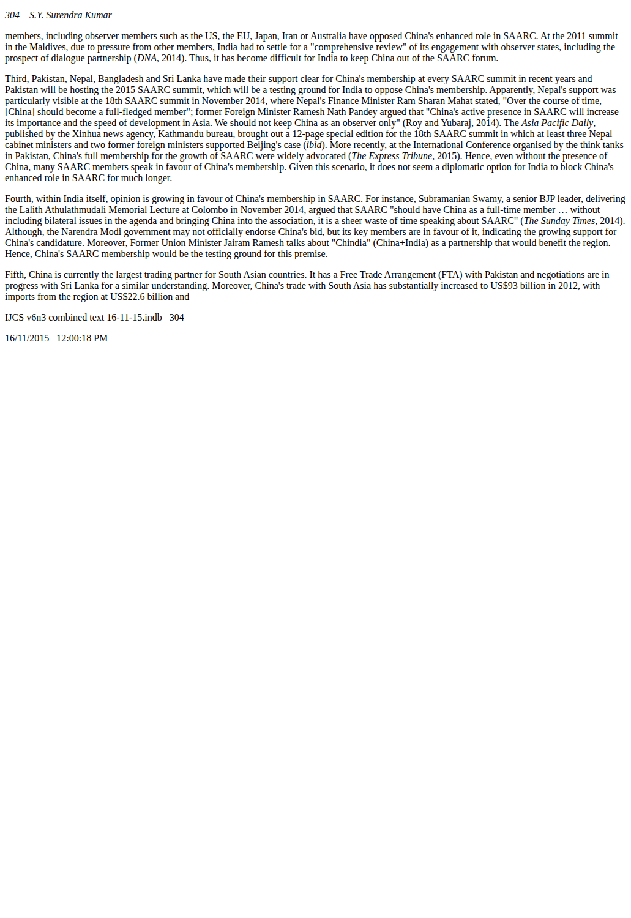304 S.Y. Surendra Kumar
members, including observer members such as the US, the EU, Japan, Iran or Australia have opposed China's enhanced role in SAARC. At the 2011 summit in the Maldives, due to pressure from other members, India had to settle for a "comprehensive review" of its engagement with observer states, including the prospect of dialogue partnership (DNA, 2014). Thus, it has become difficult for India to keep China out of the SAARC forum.
Third, Pakistan, Nepal, Bangladesh and Sri Lanka have made their support clear for China's membership at every SAARC summit in recent years and Pakistan will be hosting the 2015 SAARC summit, which will be a testing ground for India to oppose China's membership. Apparently, Nepal's support was particularly visible at the 18th SAARC summit in November 2014, where Nepal's Finance Minister Ram Sharan Mahat stated, "Over the course of time, [China] should become a full-fledged member"; former Foreign Minister Ramesh Nath Pandey argued that "China's active presence in SAARC will increase its importance and the speed of development in Asia. We should not keep China as an observer only" (Roy and Yubaraj, 2014). The Asia Pacific Daily, published by the Xinhua news agency, Kathmandu bureau, brought out a 12-page special edition for the 18th SAARC summit in which at least three Nepal cabinet ministers and two former foreign ministers supported Beijing's case (ibid). More recently, at the International Conference organised by the think tanks in Pakistan, China's full membership for the growth of SAARC were widely advocated (The Express Tribune, 2015). Hence, even without the presence of China, many SAARC members speak in favour of China's membership. Given this scenario, it does not seem a diplomatic option for India to block China's enhanced role in SAARC for much longer.
Fourth, within India itself, opinion is growing in favour of China's membership in SAARC. For instance, Subramanian Swamy, a senior BJP leader, delivering the Lalith Athulathmudali Memorial Lecture at Colombo in November 2014, argued that SAARC "should have China as a full-time member … without including bilateral issues in the agenda and bringing China into the association, it is a sheer waste of time speaking about SAARC" (The Sunday Times, 2014). Although, the Narendra Modi government may not officially endorse China's bid, but its key members are in favour of it, indicating the growing support for China's candidature. Moreover, Former Union Minister Jairam Ramesh talks about "Chindia" (China+India) as a partnership that would benefit the region. Hence, China's SAARC membership would be the testing ground for this premise.
Fifth, China is currently the largest trading partner for South Asian countries. It has a Free Trade Arrangement (FTA) with Pakistan and negotiations are in progress with Sri Lanka for a similar understanding. Moreover, China's trade with South Asia has substantially increased to US$93 billion in 2012, with imports from the region at US$22.6 billion and
IJCS v6n3 combined text 16-11-15.indb 304
16/11/2015 12:00:18 PM